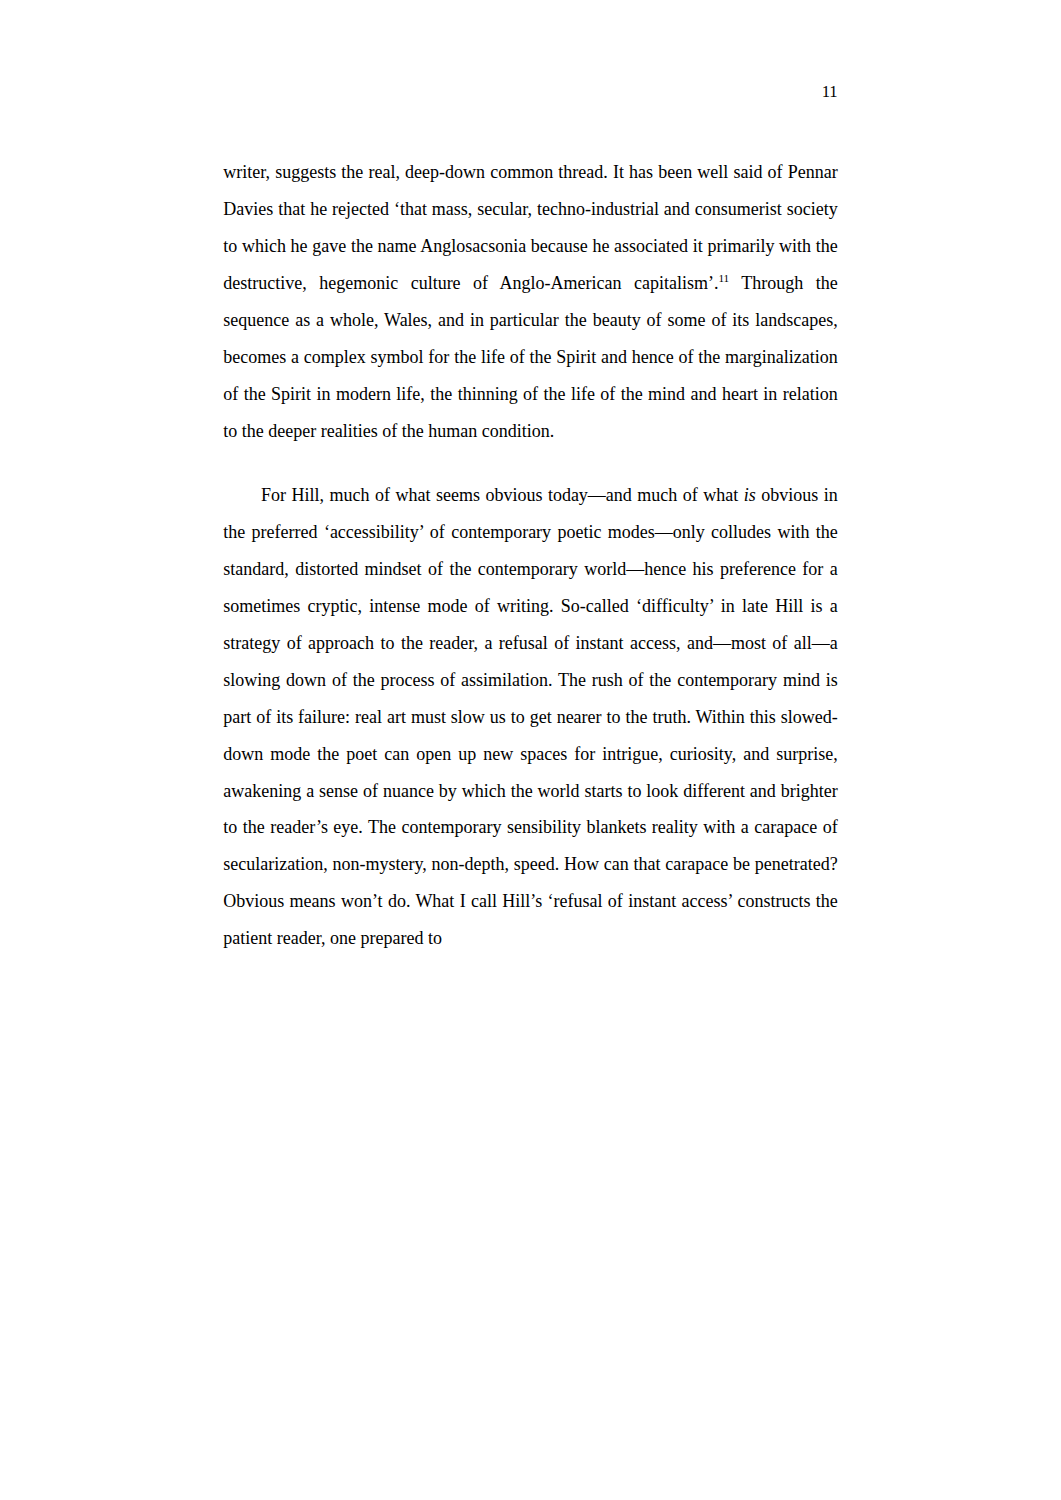11
writer, suggests the real, deep-down common thread. It has been well said of Pennar Davies that he rejected ‘that mass, secular, techno-industrial and consumerist society to which he gave the name Anglosacsonia because he associated it primarily with the destructive, hegemonic culture of Anglo-American capitalism’.11 Through the sequence as a whole, Wales, and in particular the beauty of some of its landscapes, becomes a complex symbol for the life of the Spirit and hence of the marginalization of the Spirit in modern life, the thinning of the life of the mind and heart in relation to the deeper realities of the human condition.
For Hill, much of what seems obvious today—and much of what is obvious in the preferred ‘accessibility’ of contemporary poetic modes—only colludes with the standard, distorted mindset of the contemporary world—hence his preference for a sometimes cryptic, intense mode of writing. So-called ‘difficulty’ in late Hill is a strategy of approach to the reader, a refusal of instant access, and—most of all—a slowing down of the process of assimilation. The rush of the contemporary mind is part of its failure: real art must slow us to get nearer to the truth. Within this slowed-down mode the poet can open up new spaces for intrigue, curiosity, and surprise, awakening a sense of nuance by which the world starts to look different and brighter to the reader’s eye. The contemporary sensibility blankets reality with a carapace of secularization, non-mystery, non-depth, speed. How can that carapace be penetrated? Obvious means won’t do. What I call Hill’s ‘refusal of instant access’ constructs the patient reader, one prepared to